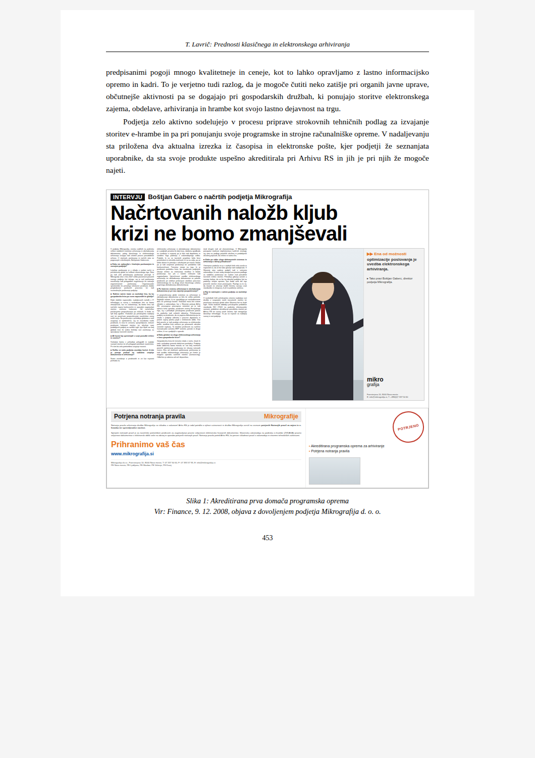T. Lavrič: Prednosti klasičnega in elektronskega arhiviranja
predpisanimi pogoji mnogo kvalitetneje in ceneje, kot to lahko opravljamo z lastno informacijsko opremo in kadri. To je verjetno tudi razlog, da je mogoče čutiti neko zatišje pri organih javne uprave, občutnejše aktivnosti pa se dogajajo pri gospodarskih družbah, ki ponujajo storitve elektronskega zajema, obdelave, arhiviranja in hrambe kot svojo lastno dejavnost na trgu.
Podjetja zelo aktivno sodelujejo v procesu priprave strokovnih tehničnih podlag za izvajanje storitev e-hrambe in pa pri ponujanju svoje programske in strojne računalniške opreme. V nadaljevanju sta priložena dva aktualna izrezka iz časopisa in elektronske pošte, kjer podjetji že seznanjata uporabnike, da sta svoje produkte uspešno akreditirala pri Arhivu RS in jih je pri njih že mogoče najeti.
INTERVJU Boštjan Gaberc o načrtih podjetja Mikrografija
Načrtovanih naložb kljub
krizi ne bomo zmanjševali
V podjetju Mikrografija, enemu vodilnih na področju rešitev sodobnih sistemov arhiviranja in obvladovanja dokumentov, poleg klasičnega in elektronskega arhiviranja izvajajo tudi celoten proces posodobitve arhivov. O storitvah, poslovanju in načrtih smo se pogovarjali z direktorjem, Boštjanom Gabercem.
Kako ste zadovoljni z letošnjim poslovanjem in razvojem podjetja?
Letošnje poslovanje je v skladu z našimi načrti in pričakovanji glede na velikost slovenskega trga. Smo pa tudi zelo pričakovano poslovanje presegli. V Mikrografiji smo v letu 2007 veliko pozornosti posvetili razvoju podjetja kot takega, saj je naš poslovanja naraščanja tudi prilagoditev organizacije ter notranje organiziranosti poslovanja. Organizacijske spremembe že prinašajo tekstovne prednosti, boljše pregledanost poslovnih procesov ter tudi racionalnejše poslovanje podjetja.
Kakšne načrte imate za naslednje leto, ko bo gospodarska kriza po vsem napovedih še globlja?
Kljub slabšim napovedim, nadaljevanih naložb v IT tehnologijo in razvoj v naslednjem letu ne bomo zmanjševali, kar se zakoreninja, da bomo lena tak načrtele naprej konkurenčni in sposobni zagotavljati storitve ustrezne kakovosti. Od naročnikov pričakujemo povpraševanje po rešitvah, ki bodo za njih bolj ugodne. Vsakakor pa pričakujemo nadaljnji rast ter povečano povpraševanje naročnikov zunaj naših meja. Na poslovanje v prihodnje gledamo z naši zaupanja in optimistično, saj se zavedamo naših prednosti, ki niso le cenovna sprejemljivost, temveč predvsem kakovost storitev ter izkušnje nam pridobljenih podjetij za razlikih trgih, kjer kljub vse bolj globoki krizi še vedno beležijo rast zanimanja za opravljanje tovrstnih storitev.
Ali boste kaj spreminjali v svoji ponudbi rešitev in storitev?
Vsekakor bomo v prihodnje prilagodili in nadalje razvijali storitve ter jih prilagajali potrebam naročnikov. Pri tem bo zelo pomembno uvajanje novosti.
Koliko se naša podjetja zavedajo koristi, ki jim jo ponuja prehod na sodobno urejanje dokumentov in arhiviranje?
Samo zavedanje o prednostih in ze kar nujnosti prehoda na
elektronsko arhiviranje in obvladovanje dokumentov je v podjetjih prisotno že dalj časa, dodatna spodbuda za zvedanju o nujnosti pa je bila tudi dopolnitev in uveditev tega področja z zakonodajnega vidika. Podatki, ki so se tovrstnih projektov lotila brez pretekslosti in izkrstitila možnosti, ki so na voljo, pa se lahko danes le potvaljo z izkušnjami pri tranzit, boljša pa je tudi urejenost poslovanja ter poslabšno tudi konkurenčnost. Trenutno stanje na trgu, ki je predvsem posledica krize, bo narakovala podjetjem iskanje rešitev za znižavanje stroškov in boljše poslovanje, kar jim z našimi rešitvami tudi zagotavljamo. Uprivičenost uvedbe elektronskega arhiviranja ter obvladovanja dokumentov se pokaže predvsem pri izdelavi primerjave stroškov procesov elektronskega ter na drugi strani klasičnega celotna papirnega obvladovanja dokumentacije.
Po katerem sistemu arhiviranja in obvladovanja dokumentov je pri nas največje povpraševanje?
O povpraševanju glede sistemov za arhiviranje in obvladovanje dokumentov je bilo že veliko polemik. Najboljši sistemi, ki se uporabljajo pri naskodnevnem delu ter pritiskajo kovitel. Vsakakor mora biti sistem skladen z zakonodajo, kar v Sloveniji potrjuje Arhiv RS, pravzaprav pravzaprav sistemov pa je tudi njihova širša uporaba, predvsem znotraj Evropskega trga, saj v prihodnjih pričakujemo predvsem poteze na področju tudi celotnih območja. Pričakovanja podjetij so predvsem, da se papirna dokumentacija na vhodu v podjetje odtroma v procese digitalizira in potem sapraj poteka pojdi v elektronski obliki. Vse bolj pereče je tudi prodaje arhiviranja za elektronske pošte, medtem kiso zahteve po povezanih združmi sistemih najmanj. To mislimo predvsem na različne transakcijske oziroma ERP sisteme, portale in druge rešitve, ki so v podjetjih v uporabi.
Kako gledate na vlogo elektronskega arhiviranja v času gospodarske krize?
Gospodarska kriza bi trenutno vlada v svetu, imam le tudi v prihodnje prinesla določene posledice. Podjetja bodo odločena bomo morala se vse bolj normoriti povečili optimizacijo poslovanja ter iskanju notranjih rezerv. Ena od možnosti optimizacije poslovanja je tudi uvedba elektronskega arhiviranja, pri čemer je mogoče uporaba različnih storitev (outsourcing). Odločitev je odvisna od več dejavnikov,
med drugim tudi od ekonomskega. V Mikrografiji ponujamo možnost implementacij različnih strategij, saj smo na podlagi preteklih izkušenj in pridobljenih izkušenj pripravili, da rešitev ni samo ena.
Kako pa vidite vlogo dokumentnih sistemov in arhiviranja v bližnji prihodnosti?
Omenjeno področje se je v zadnjih letih zelo razvilo in napovedi so, da se bo tako glasnje tudi nadaljevalo. V Sloveniji smo zadevo podprli tudi z ustrezno zakonodajo, ki nam sedaj omogočavo pravno podlago za sodobno poslovanje ter nadzor nad ponudniki tovrstnih rešitev storitev. Prihodnja gibanja ozirom a razvoja kažejo, da se bo trg obnašal podobno kot na področju strojne opreme, kjer bodo velik del trgs prevzele storitve znani proizvajalci. Razlogi za to so, da manjši ne zmorejo sledili hitremu razvoju vsak standardov in integracij, ki jih to področje zahteva.
Kaj še načrtujete v vašem podjetju za naslednje leto?
V naslednjih letih pričakujemo zmerno nadaljnjo rast družbe z uvajanjem novih inovativnih storitev ter povečanje iztrzanja glede takev Sloveniji kot na bujih trgih. Vzelo kratkem obdobju pričakujemo pridobitve standarda ISO 27001 na področju informacijske varnosti, pridobitve akreditacije ponudnika storitev pri Arhivu RS ter razvoj novih storitev, kjih omogočajo današnje tehnologije. To pa so nujnost za nadaljnji razvoj in rast podjetja.
▶▶ Ena od možnosti
optimizacije poslovanja je uvedba elektronskega arhiviranja.
▸ Tako pravi Boštjan Gaberc, direktor podjetja Mikrografija.
mikrografija
Foersterjeva 10, 8000 Novo mesto
E: info@mikrografija.si, T. +386(0)7 337 50 60
Potrjena notranja pravila Mikrografije
Notranja pravila arhiviranja družbe Mikrografija so skladna z zakonom! Arhiv RS je izdal potrdilo o njihovi ustreznosti in družbo Mikrografija uvrstil na seznam potrjenih Notranjih pravil za zajem in e-hrambo ter spremljevalne storitve.
Sprejem notranjih pravil je za naročnike pomemben predvsem za zagotavljanje pravne veljavnosti elektronsko hranjenih dokumentov. Slovenska zakonodaja na področju e-hrambe (ZVDAGA) pravno veljavnost dokumentov v elektronski obliki veže na obstoj in uporabo potrjenih notranjih pravil. Notranja pravila potrdi Arhiv RS, ko preveri skladnost pravil z zakonodajo in enormni tehnoloških zahtevami.
Prihranimo vaš čas
www.mikrografija.si
Mikrografija d.o.o., Foersterjeva 10, 8000 Novo mesto, T: 07 337 50 60, F: 07 393 57 93, E: info@mikrografija.si
PE Novo mesto, PE Ljubljana, PE Maribor, PE Velenje, PE Kranj
POTRJENO
Akreditirana programska oprema za arhiviranje
Potrjena notranja pravila
Slika 1: Akreditirana prva domača programska oprema
Vir: Finance, 9. 12. 2008, objava z dovoljenjem podjetja Mikrografija d. o. o.
453